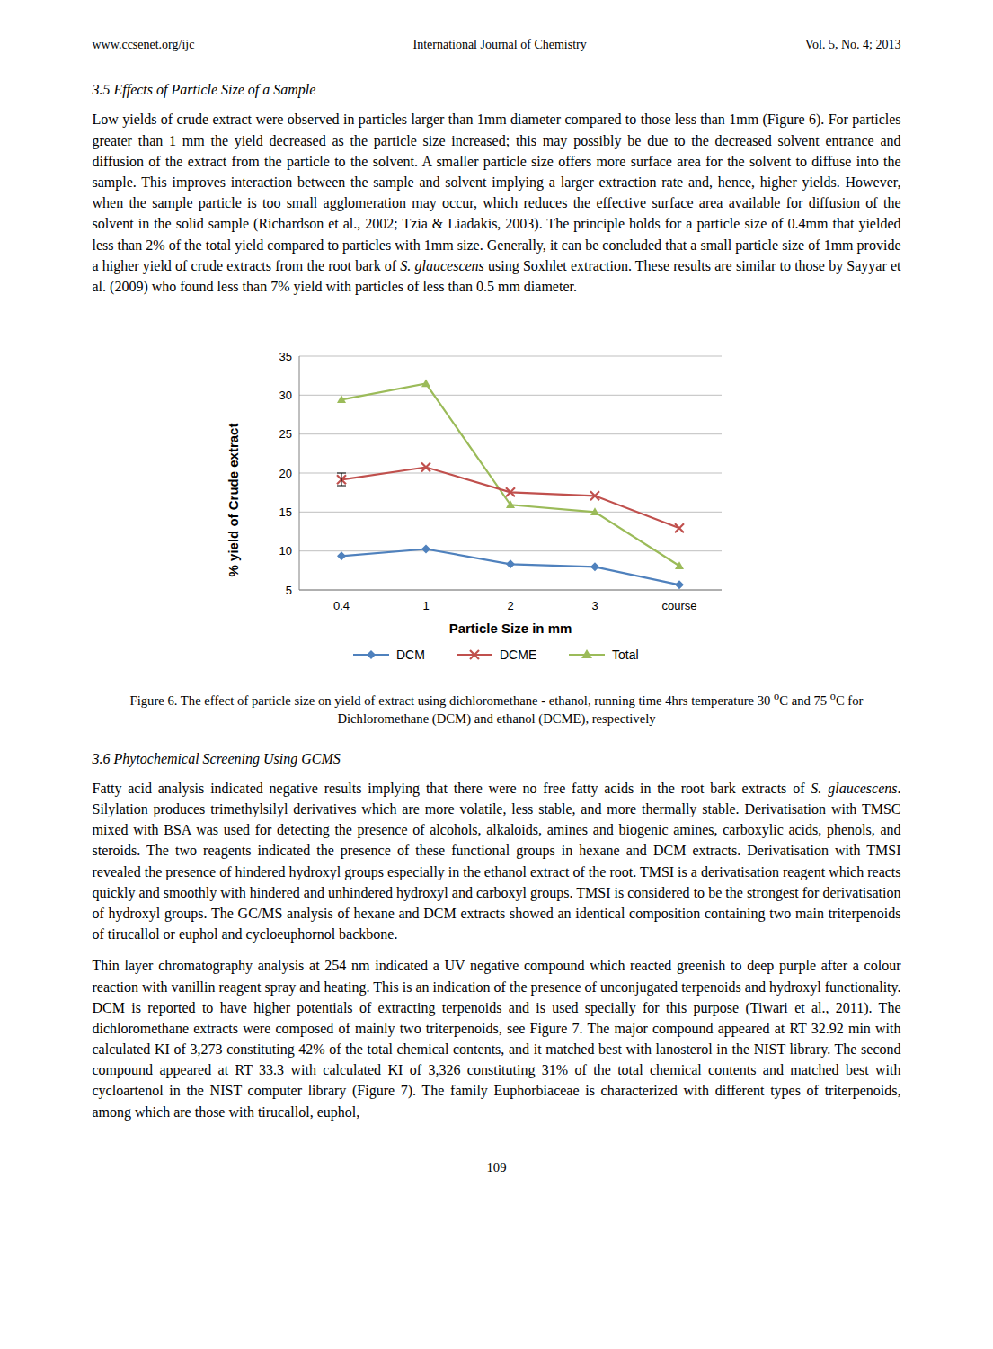www.ccsenet.org/ijc
International Journal of Chemistry
Vol. 5, No. 4; 2013
3.5 Effects of Particle Size of a Sample
Low yields of crude extract were observed in particles larger than 1mm diameter compared to those less than 1mm (Figure 6). For particles greater than 1 mm the yield decreased as the particle size increased; this may possibly be due to the decreased solvent entrance and diffusion of the extract from the particle to the solvent. A smaller particle size offers more surface area for the solvent to diffuse into the sample. This improves interaction between the sample and solvent implying a larger extraction rate and, hence, higher yields. However, when the sample particle is too small agglomeration may occur, which reduces the effective surface area available for diffusion of the solvent in the solid sample (Richardson et al., 2002; Tzia & Liadakis, 2003). The principle holds for a particle size of 0.4mm that yielded less than 2% of the total yield compared to particles with 1mm size. Generally, it can be concluded that a small particle size of 1mm provide a higher yield of crude extracts from the root bark of S. glaucescens using Soxhlet extraction. These results are similar to those by Sayyar et al. (2009) who found less than 7% yield with particles of less than 0.5 mm diameter.
% yield of Crude extract 35 30 25 20 15 10 5 0.4 1 2 3 course Particle Size in mm DCM DCME Total
Figure 6. The effect of particle size on yield of extract using dichloromethane - ethanol, running time 4hrs temperature 30 oC and 75 oC for Dichloromethane (DCM) and ethanol (DCME), respectively
3.6 Phytochemical Screening Using GCMS
Fatty acid analysis indicated negative results implying that there were no free fatty acids in the root bark extracts of S. glaucescens. Silylation produces trimethylsilyl derivatives which are more volatile, less stable, and more thermally stable. Derivatisation with TMSC mixed with BSA was used for detecting the presence of alcohols, alkaloids, amines and biogenic amines, carboxylic acids, phenols, and steroids. The two reagents indicated the presence of these functional groups in hexane and DCM extracts. Derivatisation with TMSI revealed the presence of hindered hydroxyl groups especially in the ethanol extract of the root. TMSI is a derivatisation reagent which reacts quickly and smoothly with hindered and unhindered hydroxyl and carboxyl groups. TMSI is considered to be the strongest for derivatisation of hydroxyl groups. The GC/MS analysis of hexane and DCM extracts showed an identical composition containing two main triterpenoids of tirucallol or euphol and cycloeuphornol backbone.
Thin layer chromatography analysis at 254 nm indicated a UV negative compound which reacted greenish to deep purple after a colour reaction with vanillin reagent spray and heating. This is an indication of the presence of unconjugated terpenoids and hydroxyl functionality. DCM is reported to have higher potentials of extracting terpenoids and is used specially for this purpose (Tiwari et al., 2011). The dichloromethane extracts were composed of mainly two triterpenoids, see Figure 7. The major compound appeared at RT 32.92 min with calculated KI of 3,273 constituting 42% of the total chemical contents, and it matched best with lanosterol in the NIST library. The second compound appeared at RT 33.3 with calculated KI of 3,326 constituting 31% of the total chemical contents and matched best with cycloartenol in the NIST computer library (Figure 7). The family Euphorbiaceae is characterized with different types of triterpenoids, among which are those with tirucallol, euphol,
109